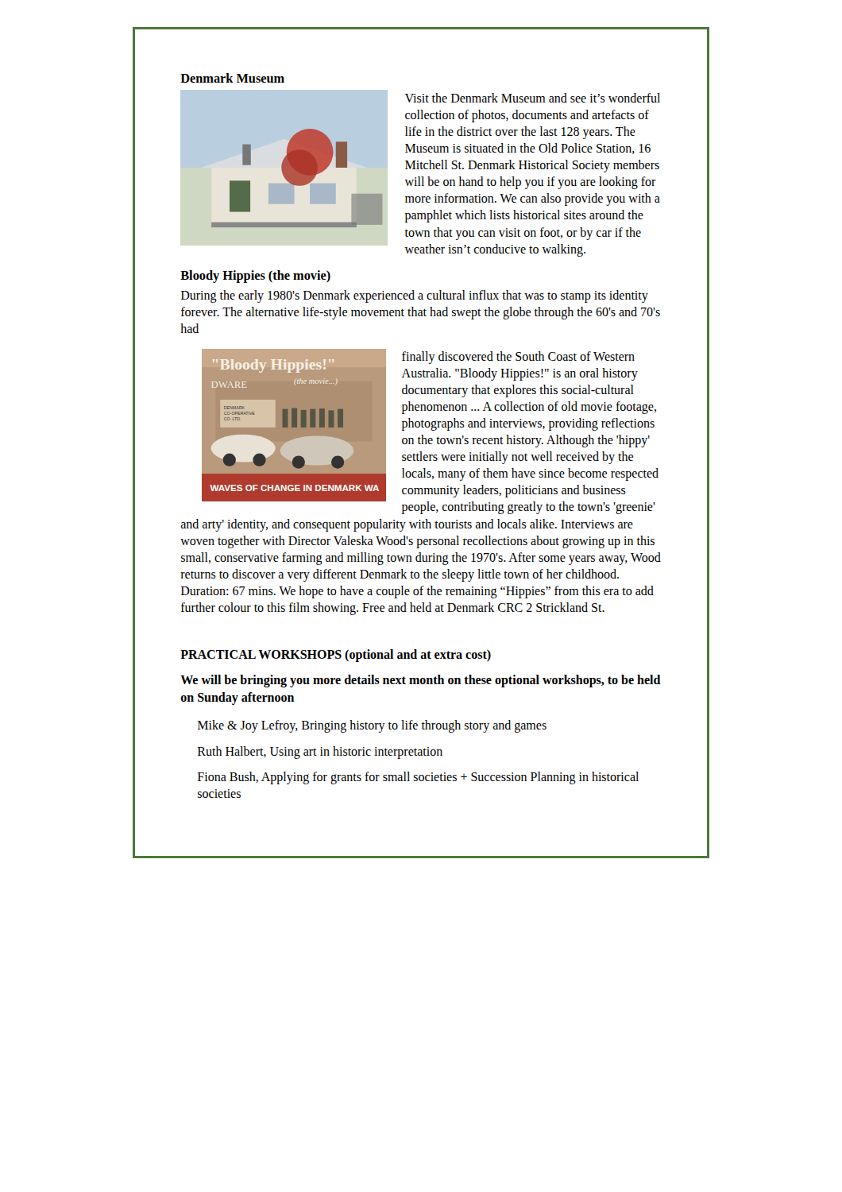Denmark Museum
Visit the Denmark Museum and see it’s wonderful collection of photos, documents and artefacts of life in the district over the last 128 years. The Museum is situated in the Old Police Station, 16 Mitchell St. Denmark Historical Society members will be on hand to help you if you are looking for more information. We can also provide you with a pamphlet which lists historical sites around the town that you can visit on foot, or by car if the weather isn’t conducive to walking.
Bloody Hippies (the movie)
During the early 1980's Denmark experienced a cultural influx that was to stamp its identity forever. The alternative life-style movement that had swept the globe through the 60's and 70's had
finally discovered the South Coast of Western Australia. "Bloody Hippies!" is an oral history documentary that explores this social-cultural phenomenon ... A collection of old movie footage, photographs and interviews, providing reflections on the town's recent history. Although the 'hippy' settlers were initially not well received by the locals, many of them have since become respected community leaders, politicians and business people, contributing greatly to the town's 'greenie' and arty' identity, and consequent popularity with tourists and locals alike. Interviews are woven together with Director Valeska Wood's personal recollections about growing up in this small, conservative farming and milling town during the 1970's. After some years away, Wood returns to discover a very different Denmark to the sleepy little town of her childhood. Duration: 67 mins. We hope to have a couple of the remaining “Hippies” from this era to add further colour to this film showing. Free and held at Denmark CRC 2 Strickland St.
PRACTICAL WORKSHOPS (optional and at extra cost)
We will be bringing you more details next month on these optional workshops, to be held on Sunday afternoon
Mike & Joy Lefroy, Bringing history to life through story and games
Ruth Halbert, Using art in historic interpretation
Fiona Bush, Applying for grants for small societies + Succession Planning in historical societies